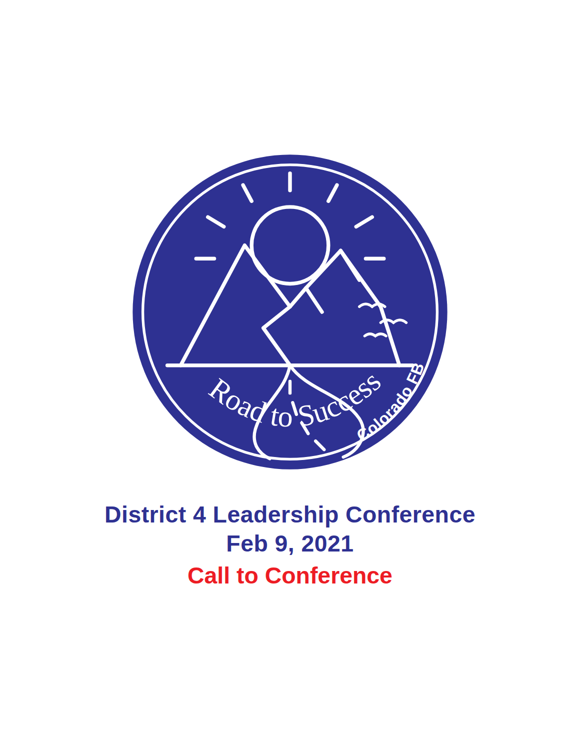Colorado FBLA “Road to Success” emblem A blue circular badge showing a sun rising behind mountains with a winding road, the words Road to Success, and Colorado FBLA curved along the lower right edge. Road to Success Colorado FBLA
District 4 Leadership Conference Feb 9, 2021
Call to Conference